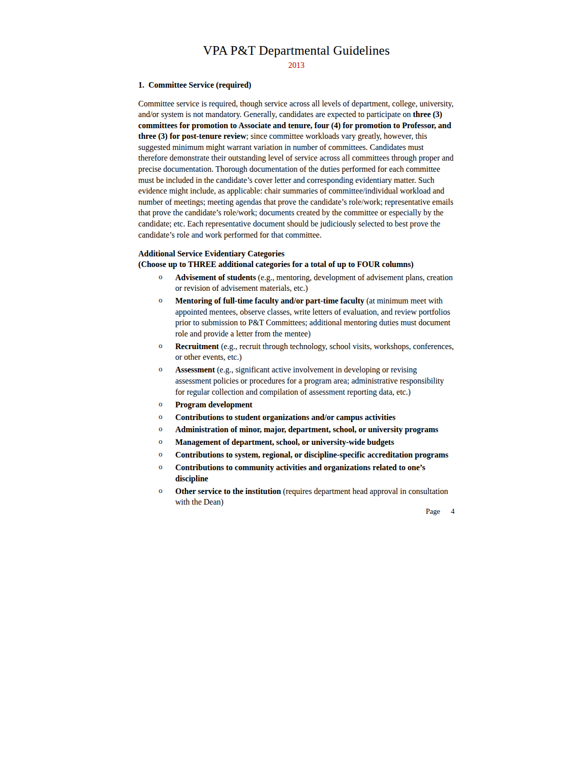VPA P&T Departmental Guidelines
2013
1. Committee Service (required)
Committee service is required, though service across all levels of department, college, university, and/or system is not mandatory. Generally, candidates are expected to participate on three (3) committees for promotion to Associate and tenure, four (4) for promotion to Professor, and three (3) for post-tenure review; since committee workloads vary greatly, however, this suggested minimum might warrant variation in number of committees. Candidates must therefore demonstrate their outstanding level of service across all committees through proper and precise documentation. Thorough documentation of the duties performed for each committee must be included in the candidate’s cover letter and corresponding evidentiary matter. Such evidence might include, as applicable: chair summaries of committee/individual workload and number of meetings; meeting agendas that prove the candidate’s role/work; representative emails that prove the candidate’s role/work; documents created by the committee or especially by the candidate; etc. Each representative document should be judiciously selected to best prove the candidate’s role and work performed for that committee.
Additional Service Evidentiary Categories
(Choose up to THREE additional categories for a total of up to FOUR columns)
Advisement of students (e.g., mentoring, development of advisement plans, creation or revision of advisement materials, etc.)
Mentoring of full-time faculty and/or part-time faculty (at minimum meet with appointed mentees, observe classes, write letters of evaluation, and review portfolios prior to submission to P&T Committees; additional mentoring duties must document role and provide a letter from the mentee)
Recruitment (e.g., recruit through technology, school visits, workshops, conferences, or other events, etc.)
Assessment (e.g., significant active involvement in developing or revising assessment policies or procedures for a program area; administrative responsibility for regular collection and compilation of assessment reporting data, etc.)
Program development
Contributions to student organizations and/or campus activities
Administration of minor, major, department, school, or university programs
Management of department, school, or university-wide budgets
Contributions to system, regional, or discipline-specific accreditation programs
Contributions to community activities and organizations related to one’s discipline
Other service to the institution (requires department head approval in consultation with the Dean)
Page4